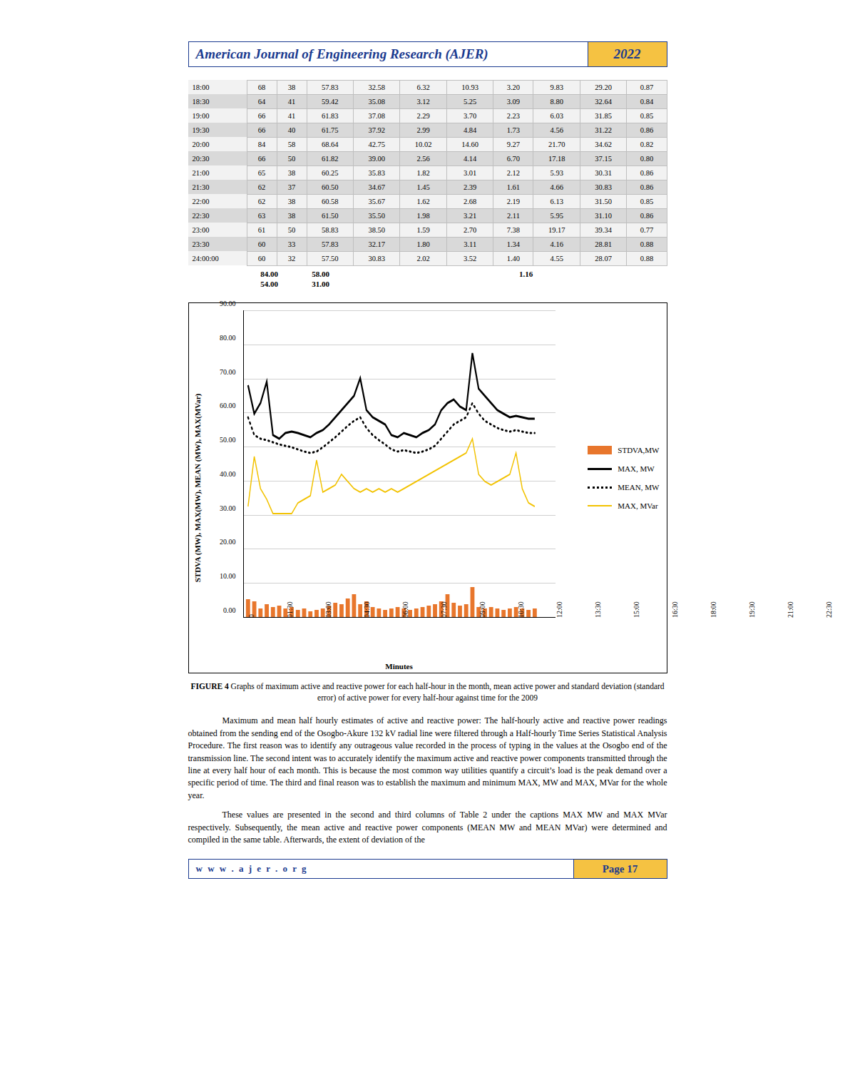American Journal of Engineering Research (AJER)
2022
| 18:00 | 68 | 38 | 57.83 | 32.58 | 6.32 | 10.93 | 3.20 | 9.83 | 29.20 | 0.87 |
| 18:30 | 64 | 41 | 59.42 | 35.08 | 3.12 | 5.25 | 3.09 | 8.80 | 32.64 | 0.84 |
| 19:00 | 66 | 41 | 61.83 | 37.08 | 2.29 | 3.70 | 2.23 | 6.03 | 31.85 | 0.85 |
| 19:30 | 66 | 40 | 61.75 | 37.92 | 2.99 | 4.84 | 1.73 | 4.56 | 31.22 | 0.86 |
| 20:00 | 84 | 58 | 68.64 | 42.75 | 10.02 | 14.60 | 9.27 | 21.70 | 34.62 | 0.82 |
| 20:30 | 66 | 50 | 61.82 | 39.00 | 2.56 | 4.14 | 6.70 | 17.18 | 37.15 | 0.80 |
| 21:00 | 65 | 38 | 60.25 | 35.83 | 1.82 | 3.01 | 2.12 | 5.93 | 30.31 | 0.86 |
| 21:30 | 62 | 37 | 60.50 | 34.67 | 1.45 | 2.39 | 1.61 | 4.66 | 30.83 | 0.86 |
| 22:00 | 62 | 38 | 60.58 | 35.67 | 1.62 | 2.68 | 2.19 | 6.13 | 31.50 | 0.85 |
| 22:30 | 63 | 38 | 61.50 | 35.50 | 1.98 | 3.21 | 2.11 | 5.95 | 31.10 | 0.86 |
| 23:00 | 61 | 50 | 58.83 | 38.50 | 1.59 | 2.70 | 7.38 | 19.17 | 39.34 | 0.77 |
| 23:30 | 60 | 33 | 57.83 | 32.17 | 1.80 | 3.11 | 1.34 | 4.16 | 28.81 | 0.88 |
| 24:00:00 | 60 | 32 | 57.50 | 30.83 | 2.02 | 3.52 | 1.40 | 4.55 | 28.07 | 0.88 |
84.00
58.00
1.16
54.00
31.00
STDVA (MW), MAX(MW), MEAN (MW), MAX(MVar)
90.00
80.00
70.00
60.00
50.00
40.00
30.00
20.00
10.00
0.00
0 01:30 03:00 04:30 06:00 07:30 09:00 10:30 12:00 13:30 15:00 16:30 18:00 19:30 21:00 22:30 24:00:00
Minutes
STDVA,MW
MAX, MW
MEAN, MW
MAX, MVar
FIGURE 4 Graphs of maximum active and reactive power for each half-hour in the month, mean active power and standard deviation (standard error) of active power for every half-hour against time for the 2009
Maximum and mean half hourly estimates of active and reactive power: The half-hourly active and reactive power readings obtained from the sending end of the Osogbo-Akure 132 kV radial line were filtered through a Half-hourly Time Series Statistical Analysis Procedure. The first reason was to identify any outrageous value recorded in the process of typing in the values at the Osogbo end of the transmission line. The second intent was to accurately identify the maximum active and reactive power components transmitted through the line at every half hour of each month. This is because the most common way utilities quantify a circuit’s load is the peak demand over a specific period of time. The third and final reason was to establish the maximum and minimum MAX, MW and MAX, MVar for the whole year.
These values are presented in the second and third columns of Table 2 under the captions MAX MW and MAX MVar respectively. Subsequently, the mean active and reactive power components (MEAN MW and MEAN MVar) were determined and compiled in the same table. Afterwards, the extent of deviation of the
w w w . a j e r . o r g
Page 17